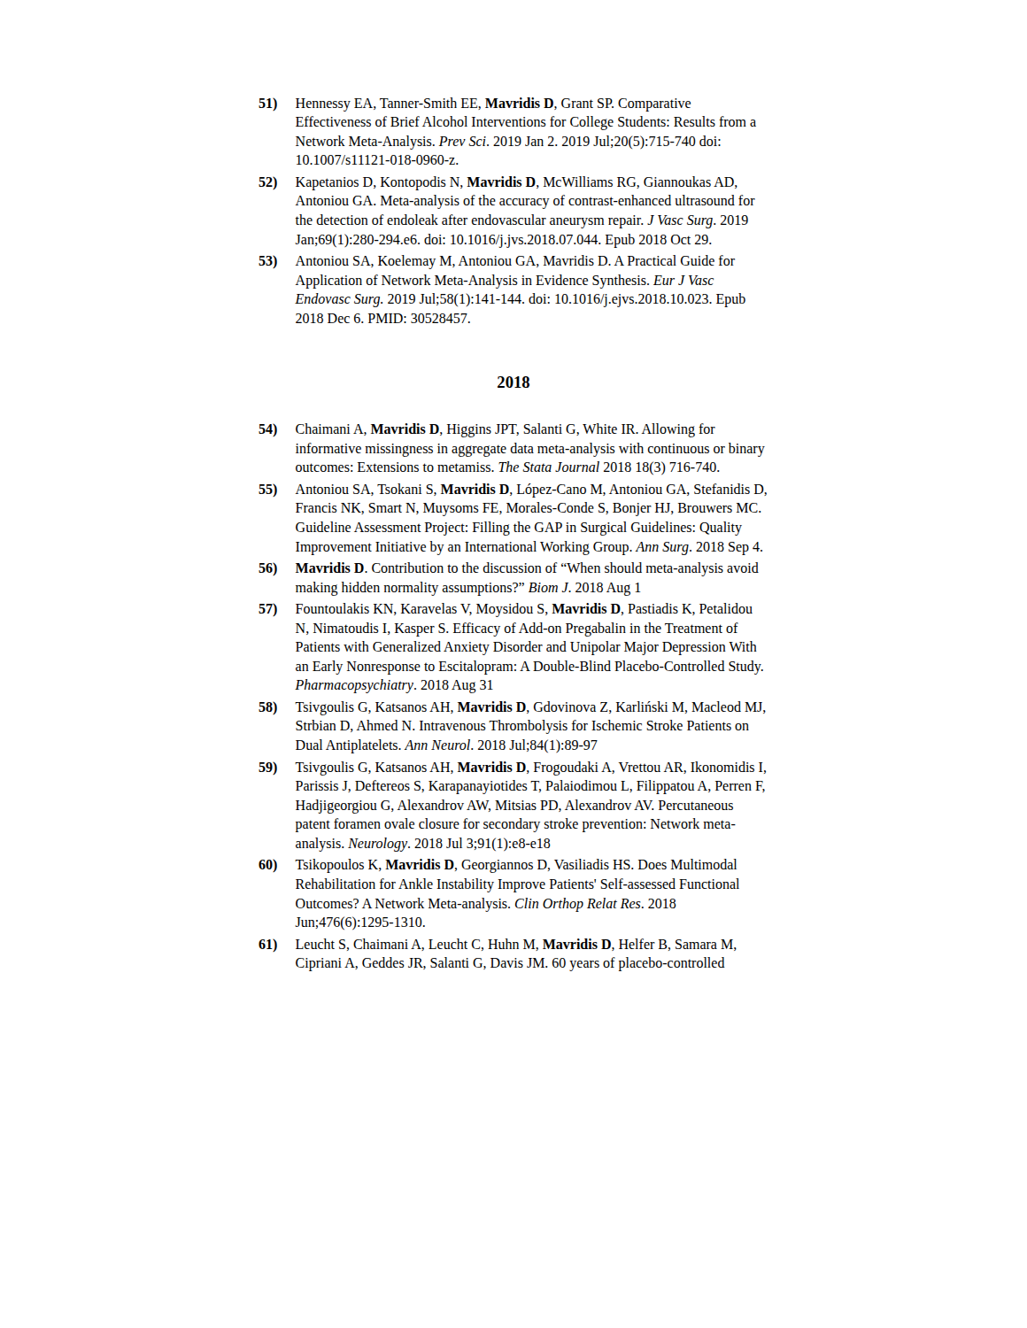51) Hennessy EA, Tanner-Smith EE, Mavridis D, Grant SP. Comparative Effectiveness of Brief Alcohol Interventions for College Students: Results from a Network Meta-Analysis. Prev Sci. 2019 Jan 2. 2019 Jul;20(5):715-740 doi: 10.1007/s11121-018-0960-z.
52) Kapetanios D, Kontopodis N, Mavridis D, McWilliams RG, Giannoukas AD, Antoniou GA. Meta-analysis of the accuracy of contrast-enhanced ultrasound for the detection of endoleak after endovascular aneurysm repair. J Vasc Surg. 2019 Jan;69(1):280-294.e6. doi: 10.1016/j.jvs.2018.07.044. Epub 2018 Oct 29.
53) Antoniou SA, Koelemay M, Antoniou GA, Mavridis D. A Practical Guide for Application of Network Meta-Analysis in Evidence Synthesis. Eur J Vasc Endovasc Surg. 2019 Jul;58(1):141-144. doi: 10.1016/j.ejvs.2018.10.023. Epub 2018 Dec 6. PMID: 30528457.
2018
54) Chaimani A, Mavridis D, Higgins JPT, Salanti G, White IR. Allowing for informative missingness in aggregate data meta-analysis with continuous or binary outcomes: Extensions to metamiss. The Stata Journal 2018 18(3) 716-740.
55) Antoniou SA, Tsokani S, Mavridis D, López-Cano M, Antoniou GA, Stefanidis D, Francis NK, Smart N, Muysoms FE, Morales-Conde S, Bonjer HJ, Brouwers MC. Guideline Assessment Project: Filling the GAP in Surgical Guidelines: Quality Improvement Initiative by an International Working Group. Ann Surg. 2018 Sep 4.
56) Mavridis D. Contribution to the discussion of “When should meta‐analysis avoid making hidden normality assumptions?” Biom J. 2018 Aug 1
57) Fountoulakis KN, Karavelas V, Moysidou S, Mavridis D, Pastiadis K, Petalidou N, Nimatoudis I, Kasper S. Efficacy of Add-on Pregabalin in the Treatment of Patients with Generalized Anxiety Disorder and Unipolar Major Depression With an Early Nonresponse to Escitalopram: A Double-Blind Placebo-Controlled Study. Pharmacopsychiatry. 2018 Aug 31
58) Tsivgoulis G, Katsanos AH, Mavridis D, Gdovinova Z, Karliński M, Macleod MJ, Strbian D, Ahmed N. Intravenous Thrombolysis for Ischemic Stroke Patients on Dual Antiplatelets. Ann Neurol. 2018 Jul;84(1):89-97
59) Tsivgoulis G, Katsanos AH, Mavridis D, Frogoudaki A, Vrettou AR, Ikonomidis I, Parissis J, Deftereos S, Karapanayiotides T, Palaiodimou L, Filippatou A, Perren F, Hadjigeorgiou G, Alexandrov AW, Mitsias PD, Alexandrov AV. Percutaneous patent foramen ovale closure for secondary stroke prevention: Network meta-analysis. Neurology. 2018 Jul 3;91(1):e8-e18
60) Tsikopoulos K, Mavridis D, Georgiannos D, Vasiliadis HS. Does Multimodal Rehabilitation for Ankle Instability Improve Patients' Self-assessed Functional Outcomes? A Network Meta-analysis. Clin Orthop Relat Res. 2018 Jun;476(6):1295-1310.
61) Leucht S, Chaimani A, Leucht C, Huhn M, Mavridis D, Helfer B, Samara M, Cipriani A, Geddes JR, Salanti G, Davis JM. 60 years of placebo-controlled